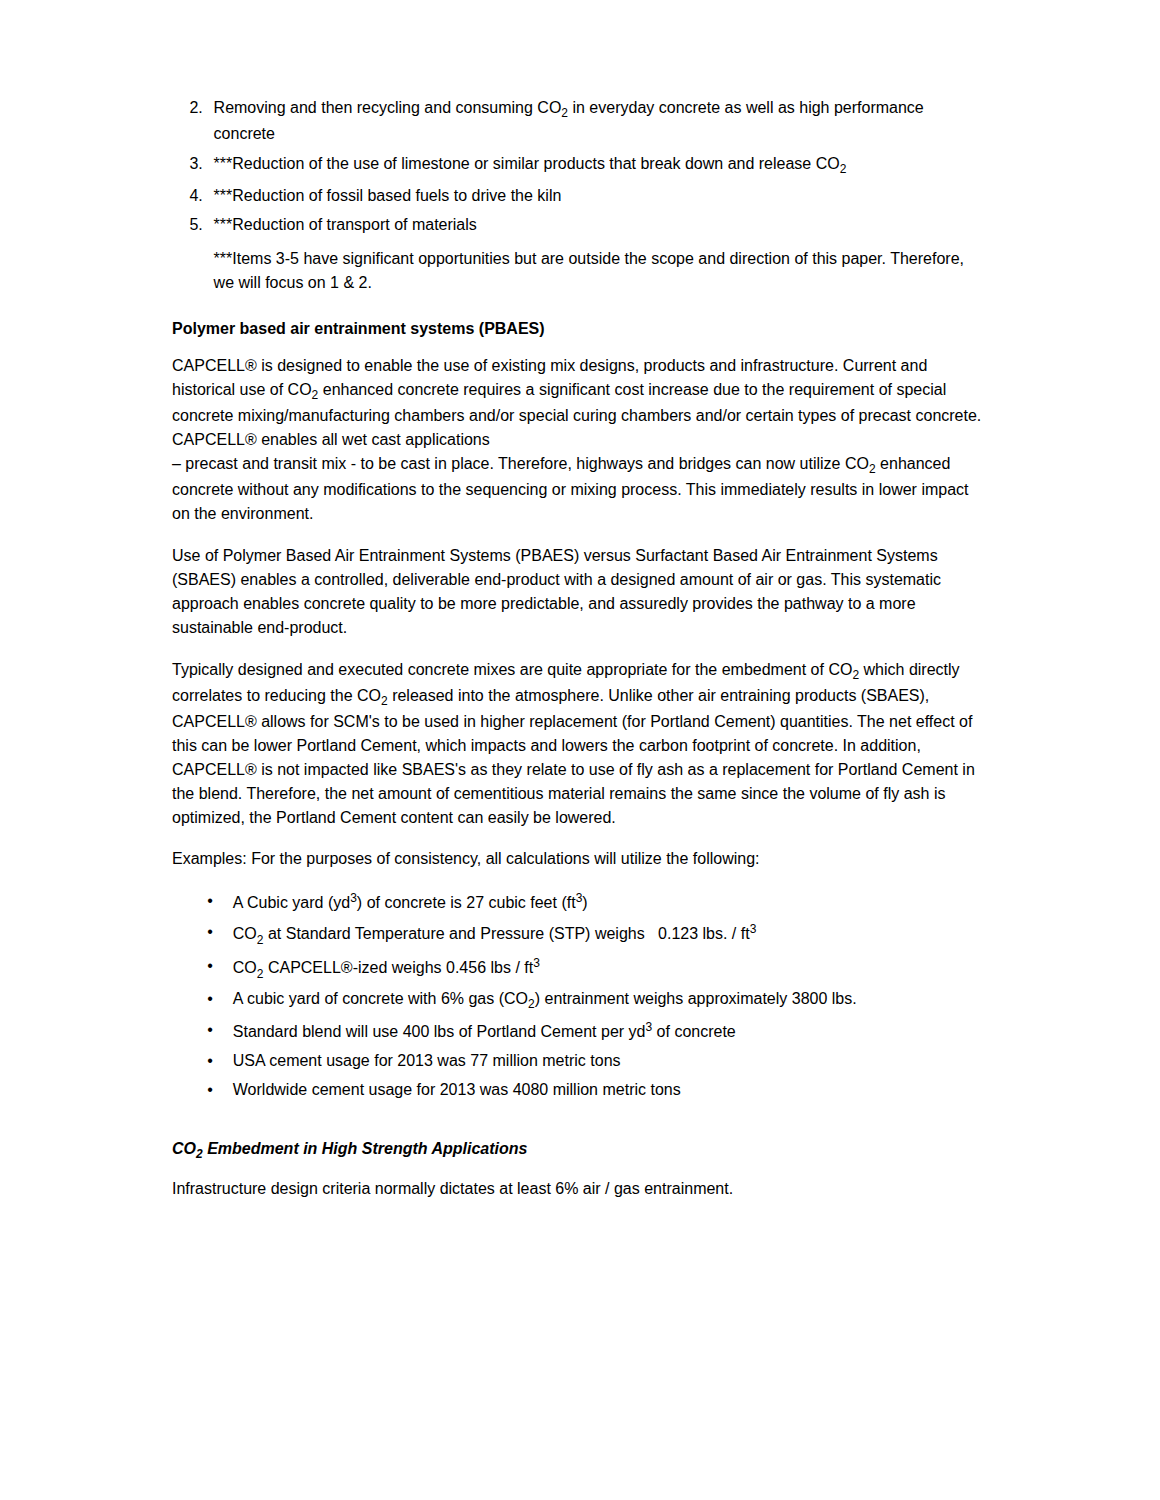Removing and then recycling and consuming CO2 in everyday concrete as well as high performance concrete
***Reduction of the use of limestone or similar products that break down and release CO2
***Reduction of fossil based fuels to drive the kiln
***Reduction of transport of materials
***Items 3-5 have significant opportunities but are outside the scope and direction of this paper. Therefore, we will focus on 1 & 2.
Polymer based air entrainment systems (PBAES)
CAPCELL® is designed to enable the use of existing mix designs, products and infrastructure. Current and historical use of CO2 enhanced concrete requires a significant cost increase due to the requirement of special concrete mixing/manufacturing chambers and/or special curing chambers and/or certain types of precast concrete. CAPCELL® enables all wet cast applications
– precast and transit mix - to be cast in place. Therefore, highways and bridges can now utilize CO2 enhanced concrete without any modifications to the sequencing or mixing process. This immediately results in lower impact on the environment.
Use of Polymer Based Air Entrainment Systems (PBAES) versus Surfactant Based Air Entrainment Systems (SBAES) enables a controlled, deliverable end-product with a designed amount of air or gas. This systematic approach enables concrete quality to be more predictable, and assuredly provides the pathway to a more sustainable end-product.
Typically designed and executed concrete mixes are quite appropriate for the embedment of CO2 which directly correlates to reducing the CO2 released into the atmosphere. Unlike other air entraining products (SBAES), CAPCELL® allows for SCM's to be used in higher replacement (for Portland Cement) quantities. The net effect of this can be lower Portland Cement, which impacts and lowers the carbon footprint of concrete. In addition, CAPCELL® is not impacted like SBAES's as they relate to use of fly ash as a replacement for Portland Cement in the blend. Therefore, the net amount of cementitious material remains the same since the volume of fly ash is optimized, the Portland Cement content can easily be lowered.
Examples: For the purposes of consistency, all calculations will utilize the following:
A Cubic yard (yd3) of concrete is 27 cubic feet (ft3)
CO2 at Standard Temperature and Pressure (STP) weighs 0.123 lbs. / ft3
CO2 CAPCELL®-ized weighs 0.456 lbs / ft3
A cubic yard of concrete with 6% gas (CO2) entrainment weighs approximately 3800 lbs.
Standard blend will use 400 lbs of Portland Cement per yd3 of concrete
USA cement usage for 2013 was 77 million metric tons
Worldwide cement usage for 2013 was 4080 million metric tons
CO2 Embedment in High Strength Applications
Infrastructure design criteria normally dictates at least 6% air / gas entrainment.